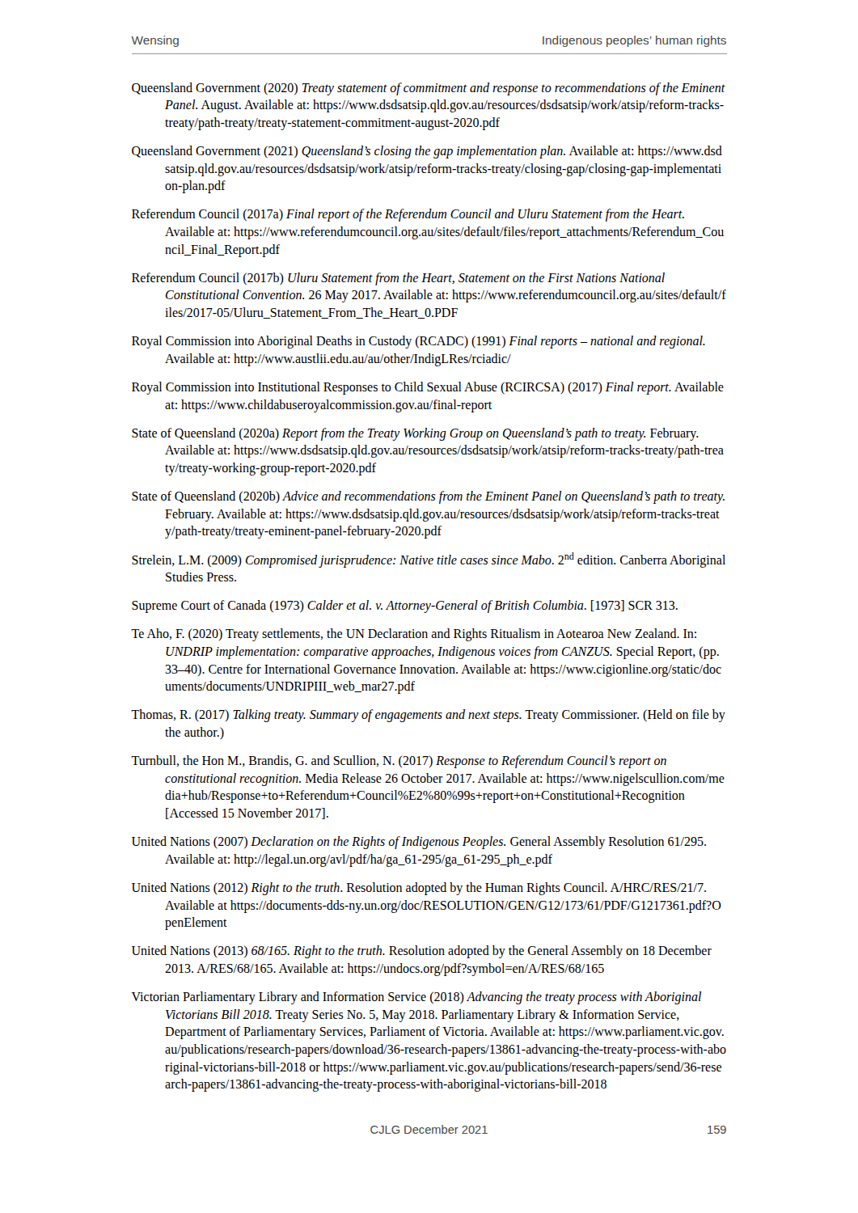Wensing Indigenous peoples’ human rights
Queensland Government (2020) Treaty statement of commitment and response to recommendations of the Eminent Panel. August. Available at: https://www.dsdsatsip.qld.gov.au/resources/dsdsatsip/work/atsip/reform-tracks-treaty/path-treaty/treaty-statement-commitment-august-2020.pdf
Queensland Government (2021) Queensland’s closing the gap implementation plan. Available at: https://www.dsdsatsip.qld.gov.au/resources/dsdsatsip/work/atsip/reform-tracks-treaty/closing-gap/closing-gap-implementation-plan.pdf
Referendum Council (2017a) Final report of the Referendum Council and Uluru Statement from the Heart. Available at: https://www.referendumcouncil.org.au/sites/default/files/report_attachments/Referendum_Council_Final_Report.pdf
Referendum Council (2017b) Uluru Statement from the Heart, Statement on the First Nations National Constitutional Convention. 26 May 2017. Available at: https://www.referendumcouncil.org.au/sites/default/files/2017-05/Uluru_Statement_From_The_Heart_0.PDF
Royal Commission into Aboriginal Deaths in Custody (RCADC) (1991) Final reports – national and regional. Available at: http://www.austlii.edu.au/au/other/IndigLRes/rciadic/
Royal Commission into Institutional Responses to Child Sexual Abuse (RCIRCSA) (2017) Final report. Available at: https://www.childabuseroyalcommission.gov.au/final-report
State of Queensland (2020a) Report from the Treaty Working Group on Queensland’s path to treaty. February. Available at: https://www.dsdsatsip.qld.gov.au/resources/dsdsatsip/work/atsip/reform-tracks-treaty/path-treaty/treaty-working-group-report-2020.pdf
State of Queensland (2020b) Advice and recommendations from the Eminent Panel on Queensland’s path to treaty. February. Available at: https://www.dsdsatsip.qld.gov.au/resources/dsdsatsip/work/atsip/reform-tracks-treaty/path-treaty/treaty-eminent-panel-february-2020.pdf
Strelein, L.M. (2009) Compromised jurisprudence: Native title cases since Mabo. 2nd edition. Canberra Aboriginal Studies Press.
Supreme Court of Canada (1973) Calder et al. v. Attorney-General of British Columbia. [1973] SCR 313.
Te Aho, F. (2020) Treaty settlements, the UN Declaration and Rights Ritualism in Aotearoa New Zealand. In: UNDRIP implementation: comparative approaches, Indigenous voices from CANZUS. Special Report, (pp. 33–40). Centre for International Governance Innovation. Available at: https://www.cigionline.org/static/documents/documents/UNDRIPIII_web_mar27.pdf
Thomas, R. (2017) Talking treaty. Summary of engagements and next steps. Treaty Commissioner. (Held on file by the author.)
Turnbull, the Hon M., Brandis, G. and Scullion, N. (2017) Response to Referendum Council’s report on constitutional recognition. Media Release 26 October 2017. Available at: https://www.nigelscullion.com/media+hub/Response+to+Referendum+Council%E2%80%99s+report+on+Constitutional+Recognition [Accessed 15 November 2017].
United Nations (2007) Declaration on the Rights of Indigenous Peoples. General Assembly Resolution 61/295. Available at: http://legal.un.org/avl/pdf/ha/ga_61-295/ga_61-295_ph_e.pdf
United Nations (2012) Right to the truth. Resolution adopted by the Human Rights Council. A/HRC/RES/21/7. Available at https://documents-dds-ny.un.org/doc/RESOLUTION/GEN/G12/173/61/PDF/G1217361.pdf?OpenElement
United Nations (2013) 68/165. Right to the truth. Resolution adopted by the General Assembly on 18 December 2013. A/RES/68/165. Available at: https://undocs.org/pdf?symbol=en/A/RES/68/165
Victorian Parliamentary Library and Information Service (2018) Advancing the treaty process with Aboriginal Victorians Bill 2018. Treaty Series No. 5, May 2018. Parliamentary Library & Information Service, Department of Parliamentary Services, Parliament of Victoria. Available at: https://www.parliament.vic.gov.au/publications/research-papers/download/36-research-papers/13861-advancing-the-treaty-process-with-aboriginal-victorians-bill-2018 or https://www.parliament.vic.gov.au/publications/research-papers/send/36-research-papers/13861-advancing-the-treaty-process-with-aboriginal-victorians-bill-2018
CJLG December 2021 159